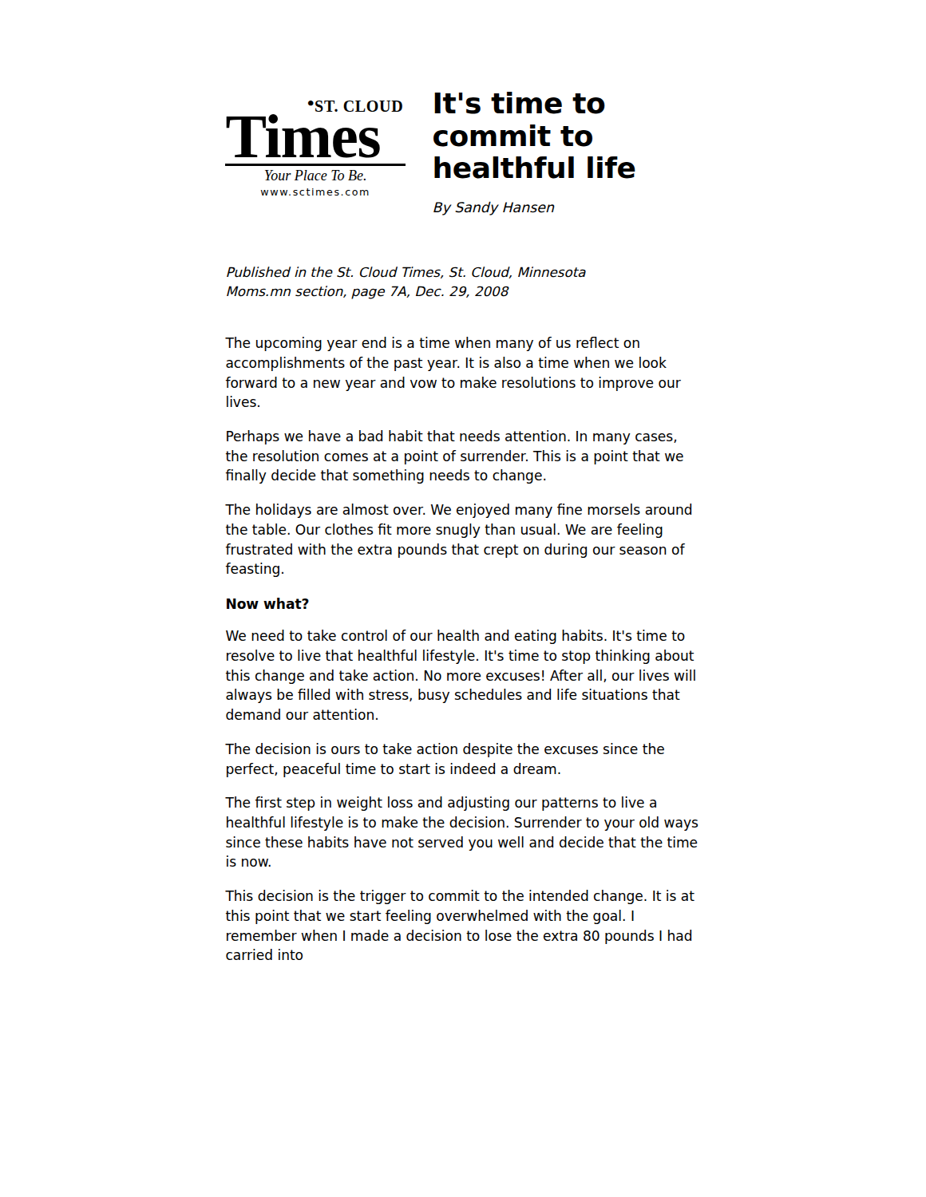•ST. CLOUD
Times
Your Place To Be.
www.sctimes.com
It's time to commit to healthful life
By Sandy Hansen
Published in the St. Cloud Times, St. Cloud, Minnesota
Moms.mn section, page 7A, Dec. 29, 2008
The upcoming year end is a time when many of us reflect on accomplishments of the past year. It is also a time when we look forward to a new year and vow to make resolutions to improve our lives.
Perhaps we have a bad habit that needs attention. In many cases, the resolution comes at a point of surrender. This is a point that we finally decide that something needs to change.
The holidays are almost over. We enjoyed many fine morsels around the table. Our clothes fit more snugly than usual. We are feeling frustrated with the extra pounds that crept on during our season of feasting.
Now what?
We need to take control of our health and eating habits. It's time to resolve to live that healthful lifestyle. It's time to stop thinking about this change and take action. No more excuses! After all, our lives will always be filled with stress, busy schedules and life situations that demand our attention.
The decision is ours to take action despite the excuses since the perfect, peaceful time to start is indeed a dream.
The first step in weight loss and adjusting our patterns to live a healthful lifestyle is to make the decision. Surrender to your old ways since these habits have not served you well and decide that the time is now.
This decision is the trigger to commit to the intended change. It is at this point that we start feeling overwhelmed with the goal. I remember when I made a decision to lose the extra 80 pounds I had carried into